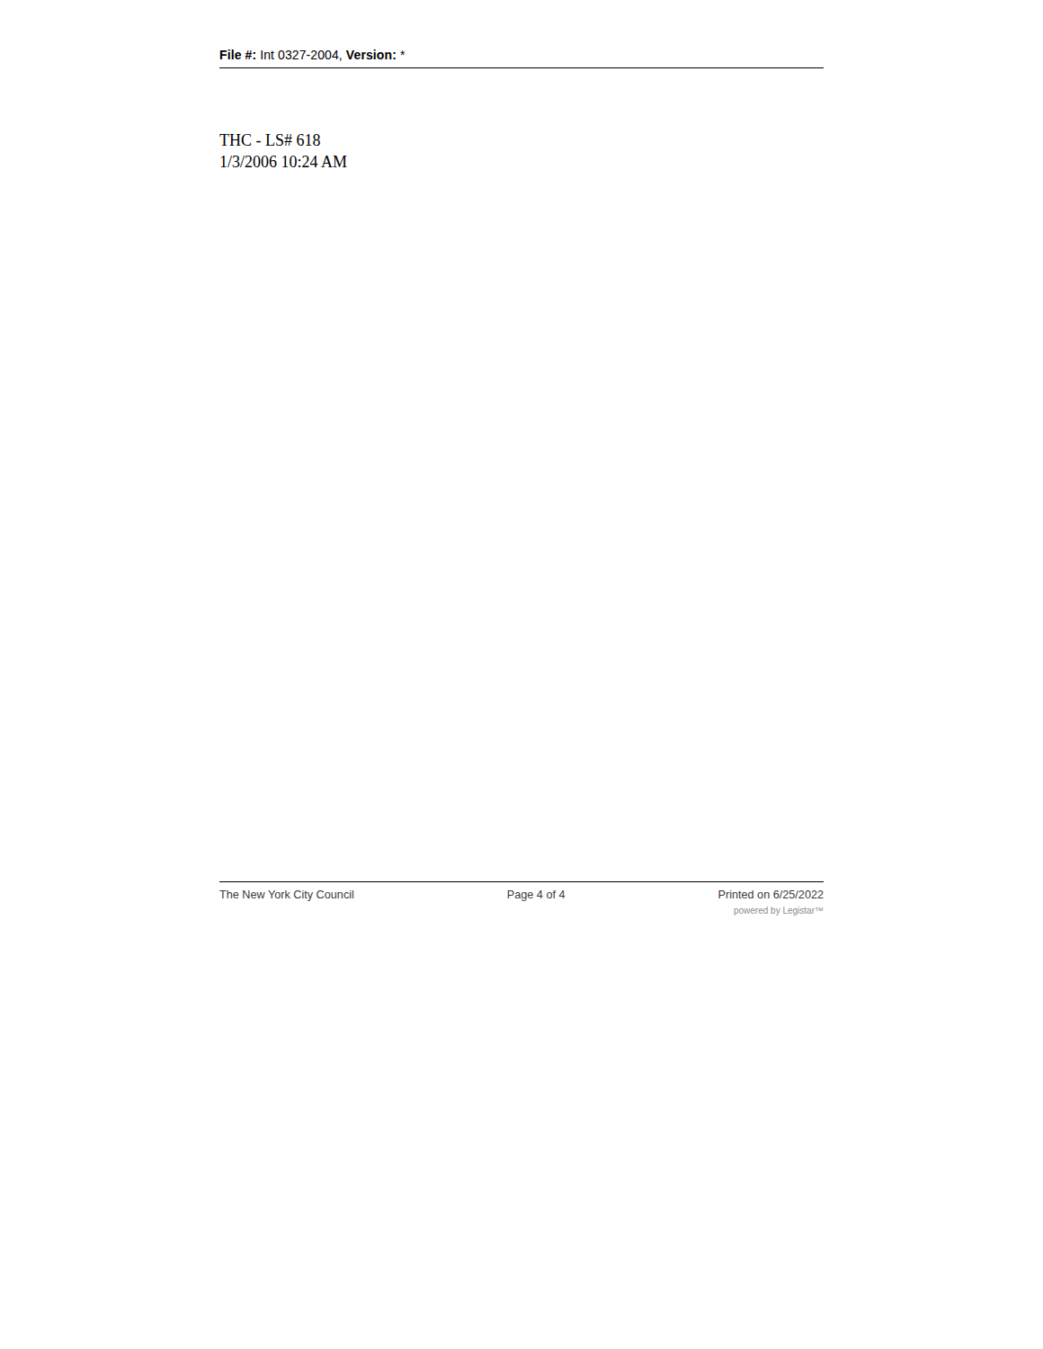File #: Int 0327-2004, Version: *
THC - LS# 618 1/3/2006 10:24 AM
The New York City Council Page 4 of 4 Printed on 6/25/2022
powered by Legistar™